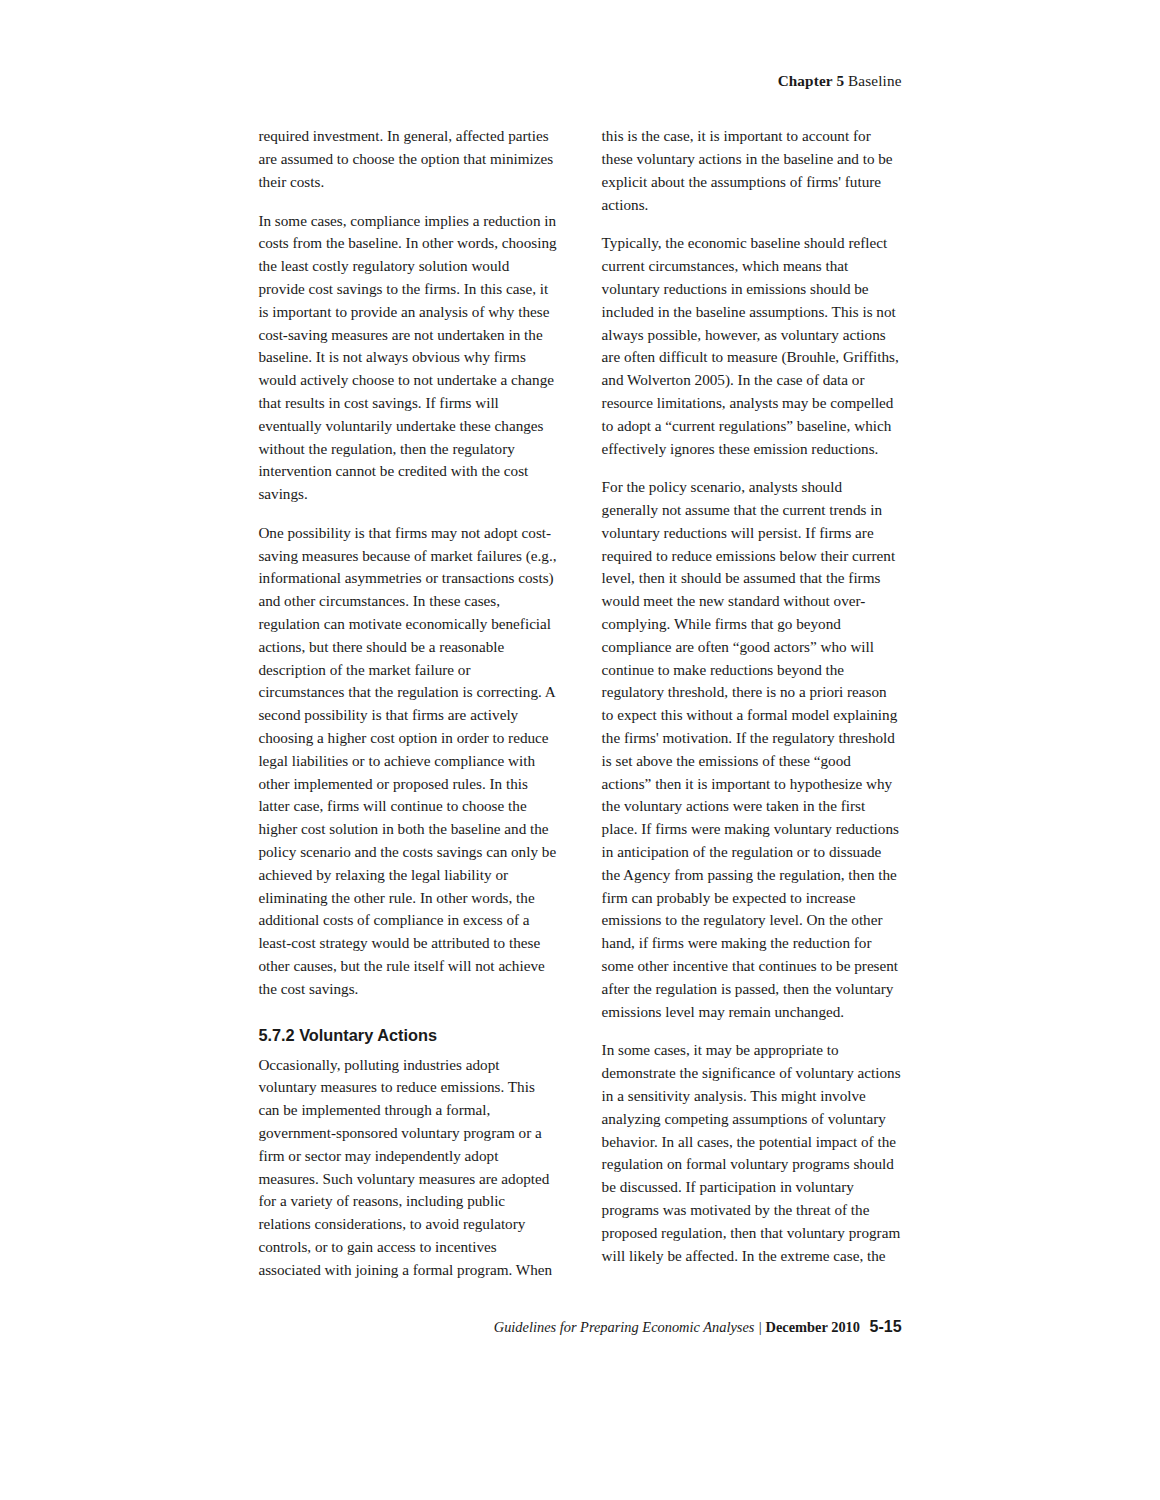Chapter 5 Baseline
required investment. In general, affected parties are assumed to choose the option that minimizes their costs.
In some cases, compliance implies a reduction in costs from the baseline. In other words, choosing the least costly regulatory solution would provide cost savings to the firms. In this case, it is important to provide an analysis of why these cost-saving measures are not undertaken in the baseline. It is not always obvious why firms would actively choose to not undertake a change that results in cost savings. If firms will eventually voluntarily undertake these changes without the regulation, then the regulatory intervention cannot be credited with the cost savings.
One possibility is that firms may not adopt cost-saving measures because of market failures (e.g., informational asymmetries or transactions costs) and other circumstances. In these cases, regulation can motivate economically beneficial actions, but there should be a reasonable description of the market failure or circumstances that the regulation is correcting. A second possibility is that firms are actively choosing a higher cost option in order to reduce legal liabilities or to achieve compliance with other implemented or proposed rules. In this latter case, firms will continue to choose the higher cost solution in both the baseline and the policy scenario and the costs savings can only be achieved by relaxing the legal liability or eliminating the other rule. In other words, the additional costs of compliance in excess of a least-cost strategy would be attributed to these other causes, but the rule itself will not achieve the cost savings.
5.7.2 Voluntary Actions
Occasionally, polluting industries adopt voluntary measures to reduce emissions. This can be implemented through a formal, government-sponsored voluntary program or a firm or sector may independently adopt measures. Such voluntary measures are adopted for a variety of reasons, including public relations considerations, to avoid regulatory controls, or to gain access to incentives associated with joining a formal program. When this is the case, it is important to account for these voluntary actions in the baseline and to be explicit about the assumptions of firms' future actions.
Typically, the economic baseline should reflect current circumstances, which means that voluntary reductions in emissions should be included in the baseline assumptions. This is not always possible, however, as voluntary actions are often difficult to measure (Brouhle, Griffiths, and Wolverton 2005). In the case of data or resource limitations, analysts may be compelled to adopt a “current regulations” baseline, which effectively ignores these emission reductions.
For the policy scenario, analysts should generally not assume that the current trends in voluntary reductions will persist. If firms are required to reduce emissions below their current level, then it should be assumed that the firms would meet the new standard without over-complying. While firms that go beyond compliance are often “good actors” who will continue to make reductions beyond the regulatory threshold, there is no a priori reason to expect this without a formal model explaining the firms' motivation. If the regulatory threshold is set above the emissions of these “good actions” then it is important to hypothesize why the voluntary actions were taken in the first place. If firms were making voluntary reductions in anticipation of the regulation or to dissuade the Agency from passing the regulation, then the firm can probably be expected to increase emissions to the regulatory level. On the other hand, if firms were making the reduction for some other incentive that continues to be present after the regulation is passed, then the voluntary emissions level may remain unchanged.
In some cases, it may be appropriate to demonstrate the significance of voluntary actions in a sensitivity analysis. This might involve analyzing competing assumptions of voluntary behavior. In all cases, the potential impact of the regulation on formal voluntary programs should be discussed. If participation in voluntary programs was motivated by the threat of the proposed regulation, then that voluntary program will likely be affected. In the extreme case, the
Guidelines for Preparing Economic Analyses | December 20105-15